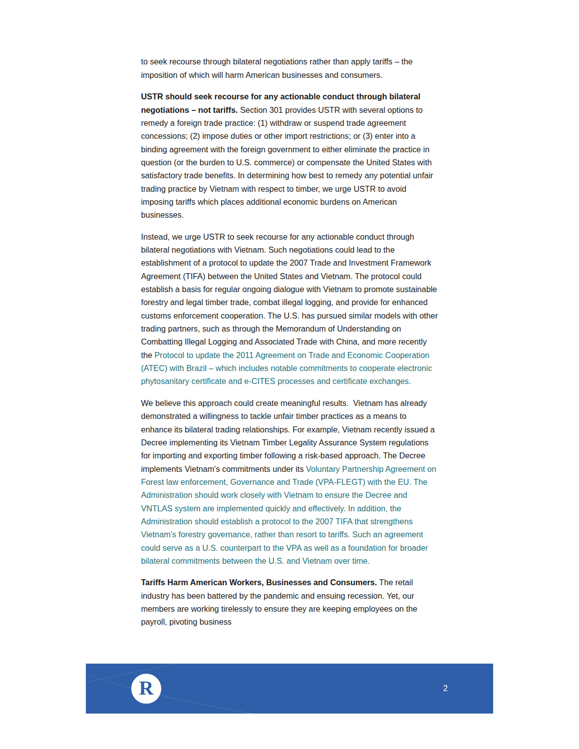to seek recourse through bilateral negotiations rather than apply tariffs – the imposition of which will harm American businesses and consumers.
USTR should seek recourse for any actionable conduct through bilateral negotiations – not tariffs. Section 301 provides USTR with several options to remedy a foreign trade practice: (1) withdraw or suspend trade agreement concessions; (2) impose duties or other import restrictions; or (3) enter into a binding agreement with the foreign government to either eliminate the practice in question (or the burden to U.S. commerce) or compensate the United States with satisfactory trade benefits. In determining how best to remedy any potential unfair trading practice by Vietnam with respect to timber, we urge USTR to avoid imposing tariffs which places additional economic burdens on American businesses.
Instead, we urge USTR to seek recourse for any actionable conduct through bilateral negotiations with Vietnam. Such negotiations could lead to the establishment of a protocol to update the 2007 Trade and Investment Framework Agreement (TIFA) between the United States and Vietnam. The protocol could establish a basis for regular ongoing dialogue with Vietnam to promote sustainable forestry and legal timber trade, combat illegal logging, and provide for enhanced customs enforcement cooperation. The U.S. has pursued similar models with other trading partners, such as through the Memorandum of Understanding on Combatting Illegal Logging and Associated Trade with China, and more recently the Protocol to update the 2011 Agreement on Trade and Economic Cooperation (ATEC) with Brazil – which includes notable commitments to cooperate electronic phytosanitary certificate and e-CITES processes and certificate exchanges.
We believe this approach could create meaningful results. Vietnam has already demonstrated a willingness to tackle unfair timber practices as a means to enhance its bilateral trading relationships. For example, Vietnam recently issued a Decree implementing its Vietnam Timber Legality Assurance System regulations for importing and exporting timber following a risk-based approach. The Decree implements Vietnam's commitments under its Voluntary Partnership Agreement on Forest law enforcement, Governance and Trade (VPA-FLEGT) with the EU. The Administration should work closely with Vietnam to ensure the Decree and VNTLAS system are implemented quickly and effectively. In addition, the Administration should establish a protocol to the 2007 TIFA that strengthens Vietnam's forestry governance, rather than resort to tariffs. Such an agreement could serve as a U.S. counterpart to the VPA as well as a foundation for broader bilateral commitments between the U.S. and Vietnam over time.
Tariffs Harm American Workers, Businesses and Consumers. The retail industry has been battered by the pandemic and ensuing recession. Yet, our members are working tirelessly to ensure they are keeping employees on the payroll, pivoting business
R
2